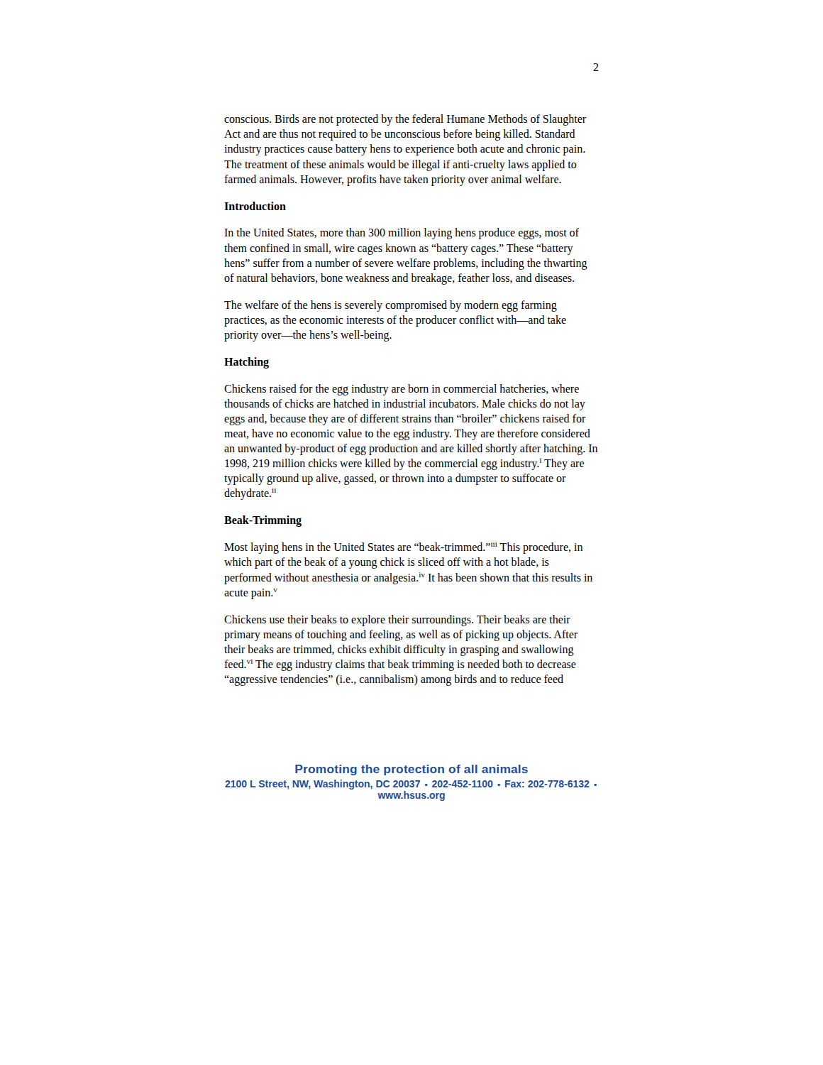2
conscious. Birds are not protected by the federal Humane Methods of Slaughter Act and are thus not required to be unconscious before being killed. Standard industry practices cause battery hens to experience both acute and chronic pain. The treatment of these animals would be illegal if anti-cruelty laws applied to farmed animals. However, profits have taken priority over animal welfare.
Introduction
In the United States, more than 300 million laying hens produce eggs, most of them confined in small, wire cages known as “battery cages.” These “battery hens” suffer from a number of severe welfare problems, including the thwarting of natural behaviors, bone weakness and breakage, feather loss, and diseases.
The welfare of the hens is severely compromised by modern egg farming practices, as the economic interests of the producer conflict with—and take priority over—the hens’s well-being.
Hatching
Chickens raised for the egg industry are born in commercial hatcheries, where thousands of chicks are hatched in industrial incubators. Male chicks do not lay eggs and, because they are of different strains than “broiler” chickens raised for meat, have no economic value to the egg industry. They are therefore considered an unwanted by-product of egg production and are killed shortly after hatching. In 1998, 219 million chicks were killed by the commercial egg industry.i They are typically ground up alive, gassed, or thrown into a dumpster to suffocate or dehydrate.ii
Beak-Trimming
Most laying hens in the United States are “beak-trimmed.”iii This procedure, in which part of the beak of a young chick is sliced off with a hot blade, is performed without anesthesia or analgesia.iv It has been shown that this results in acute pain.v
Chickens use their beaks to explore their surroundings. Their beaks are their primary means of touching and feeling, as well as of picking up objects. After their beaks are trimmed, chicks exhibit difficulty in grasping and swallowing feed.vi The egg industry claims that beak trimming is needed both to decrease “aggressive tendencies” (i.e., cannibalism) among birds and to reduce feed
Promoting the protection of all animals
2100 L Street, NW, Washington, DC 20037 ▪ 202-452-1100 ▪ Fax: 202-778-6132 ▪ www.hsus.org